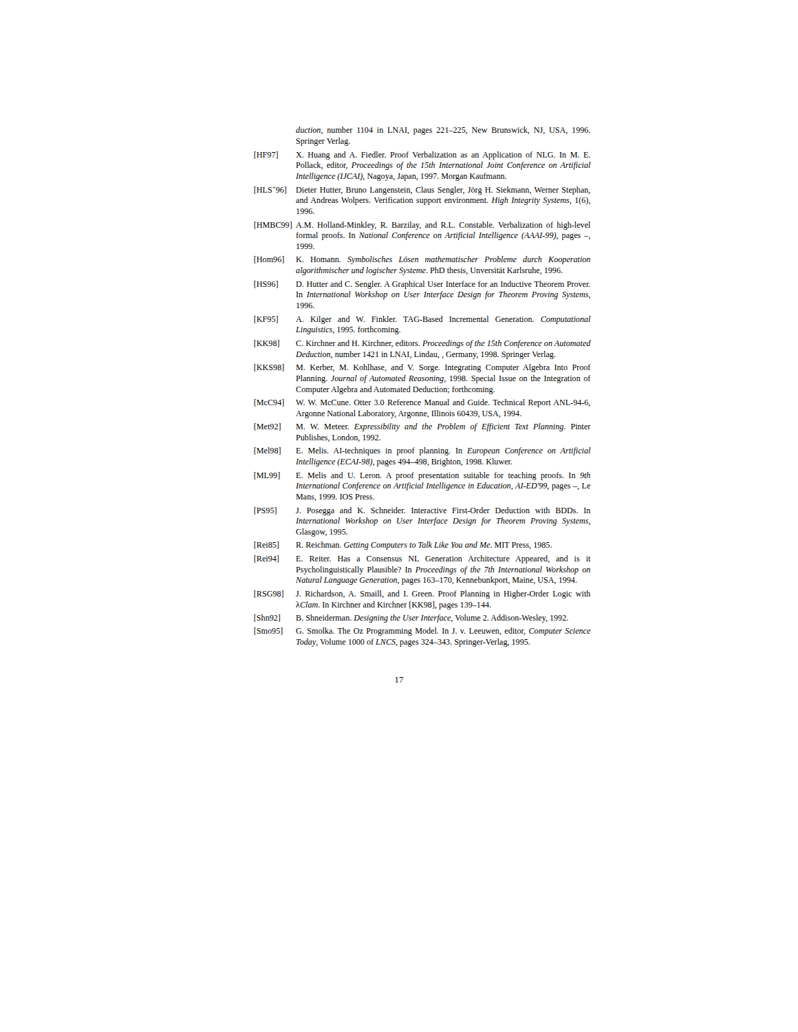duction, number 1104 in LNAI, pages 221–225, New Brunswick, NJ, USA, 1996. Springer Verlag.
[HF97]
X. Huang and A. Fiedler. Proof Verbalization as an Application of NLG. In M. E. Pollack, editor, Proceedings of the 15th International Joint Conference on Artificial Intelligence (IJCAI), Nagoya, Japan, 1997. Morgan Kaufmann.
[HLS+96]
Dieter Hutter, Bruno Langenstein, Claus Sengler, Jörg H. Siekmann, Werner Stephan, and Andreas Wolpers. Verification support environment. High Integrity Systems, 1(6), 1996.
[HMBC99]
A.M. Holland-Minkley, R. Barzilay, and R.L. Constable. Verbalization of high-level formal proofs. In National Conference on Artificial Intelligence (AAAI-99), pages –, 1999.
[Hom96]
K. Homann. Symbolisches Lösen mathematischer Probleme durch Kooperation algorithmischer und logischer Systeme. PhD thesis, Unversität Karlsruhe, 1996.
[HS96]
D. Hutter and C. Sengler. A Graphical User Interface for an Inductive Theorem Prover. In International Workshop on User Interface Design for Theorem Proving Systems, 1996.
[KF95]
A. Kilger and W. Finkler. TAG-Based Incremental Generation. Computational Linguistics, 1995. forthcoming.
[KK98]
C. Kirchner and H. Kirchner, editors. Proceedings of the 15th Conference on Automated Deduction, number 1421 in LNAI, Lindau, , Germany, 1998. Springer Verlag.
[KKS98]
M. Kerber, M. Kohlhase, and V. Sorge. Integrating Computer Algebra Into Proof Planning. Journal of Automated Reasoning, 1998. Special Issue on the Integration of Computer Algebra and Automated Deduction; forthcoming.
[McC94]
W. W. McCune. Otter 3.0 Reference Manual and Guide. Technical Report ANL-94-6, Argonne National Laboratory, Argonne, Illinois 60439, USA, 1994.
[Met92]
M. W. Meteer. Expressibility and the Problem of Efficient Text Planning. Pinter Publishes, London, 1992.
[Mel98]
E. Melis. AI-techniques in proof planning. In European Conference on Artificial Intelligence (ECAI-98), pages 494–498, Brighton, 1998. Kluwer.
[ML99]
E. Melis and U. Leron. A proof presentation suitable for teaching proofs. In 9th International Conference on Artificial Intelligence in Education, AI-ED'99, pages –, Le Mans, 1999. IOS Press.
[PS95]
J. Posegga and K. Schneider. Interactive First-Order Deduction with BDDs. In International Workshop on User Interface Design for Theorem Proving Systems, Glasgow, 1995.
[Rei85]
R. Reichman. Getting Computers to Talk Like You and Me. MIT Press, 1985.
[Rei94]
E. Reiter. Has a Consensus NL Generation Architecture Appeared, and is it Psycholinguistically Plausible? In Proceedings of the 7th International Workshop on Natural Language Generation, pages 163–170, Kennebunkport, Maine, USA, 1994.
[RSG98]
J. Richardson, A. Smaill, and I. Green. Proof Planning in Higher-Order Logic with λClam. In Kirchner and Kirchner [KK98], pages 139–144.
[Shn92]
B. Shneiderman. Designing the User Interface, Volume 2. Addison-Wesley, 1992.
[Smo95]
G. Smolka. The Oz Programming Model. In J. v. Leeuwen, editor, Computer Science Today, Volume 1000 of LNCS, pages 324–343. Springer-Verlag, 1995.
17